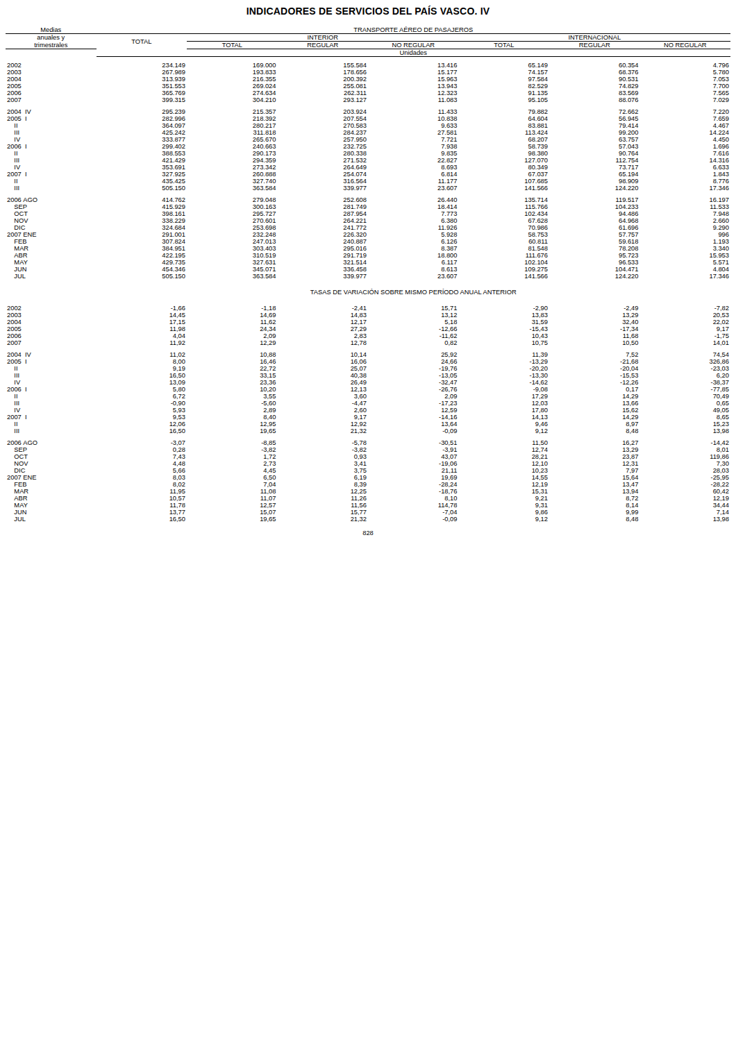INDICADORES DE SERVICIOS DEL PAÍS VASCO. IV
| Medias | TRANSPORTE AÉREO DE PASAJEROS |
| anuales y | TOTAL | INTERIOR | INTERNACIONAL |
| trimestrales | TOTAL | REGULAR | NO REGULAR | TOTAL | REGULAR | NO REGULAR |
| | Unidades |
| 2002 | 234.149 | 169.000 | 155.584 | 13.416 | 65.149 | 60.354 | 4.796 |
| 2003 | 267.989 | 193.833 | 178.656 | 15.177 | 74.157 | 68.376 | 5.780 |
| 2004 | 313.939 | 216.355 | 200.392 | 15.963 | 97.584 | 90.531 | 7.053 |
| 2005 | 351.553 | 269.024 | 255.081 | 13.943 | 82.529 | 74.829 | 7.700 |
| 2006 | 365.769 | 274.634 | 262.311 | 12.323 | 91.135 | 83.569 | 7.565 |
| 2007 | 399.315 | 304.210 | 293.127 | 11.083 | 95.105 | 88.076 | 7.029 |
| 2004 IV | 295.239 | 215.357 | 203.924 | 11.433 | 79.882 | 72.662 | 7.220 |
| 2005 I | 282.996 | 218.392 | 207.554 | 10.838 | 64.604 | 56.945 | 7.659 |
| II | 364.097 | 280.217 | 270.583 | 9.633 | 83.881 | 79.414 | 4.467 |
| III | 425.242 | 311.818 | 284.237 | 27.581 | 113.424 | 99.200 | 14.224 |
| IV | 333.877 | 265.670 | 257.950 | 7.721 | 68.207 | 63.757 | 4.450 |
| 2006 I | 299.402 | 240.663 | 232.725 | 7.938 | 58.739 | 57.043 | 1.696 |
| II | 388.553 | 290.173 | 280.338 | 9.835 | 98.380 | 90.764 | 7.616 |
| III | 421.429 | 294.359 | 271.532 | 22.827 | 127.070 | 112.754 | 14.316 |
| IV | 353.691 | 273.342 | 264.649 | 8.693 | 80.349 | 73.717 | 6.633 |
| 2007 I | 327.925 | 260.888 | 254.074 | 6.814 | 67.037 | 65.194 | 1.843 |
| II | 435.425 | 327.740 | 316.564 | 11.177 | 107.685 | 98.909 | 8.776 |
| III | 505.150 | 363.584 | 339.977 | 23.607 | 141.566 | 124.220 | 17.346 |
| 2006 AGO | 414.762 | 279.048 | 252.608 | 26.440 | 135.714 | 119.517 | 16.197 |
| SEP | 415.929 | 300.163 | 281.749 | 18.414 | 115.766 | 104.233 | 11.533 |
| OCT | 398.161 | 295.727 | 287.954 | 7.773 | 102.434 | 94.486 | 7.948 |
| NOV | 338.229 | 270.601 | 264.221 | 6.380 | 67.628 | 64.968 | 2.660 |
| DIC | 324.684 | 253.698 | 241.772 | 11.926 | 70.986 | 61.696 | 9.290 |
| 2007 ENE | 291.001 | 232.248 | 226.320 | 5.928 | 58.753 | 57.757 | 996 |
| FEB | 307.824 | 247.013 | 240.887 | 6.126 | 60.811 | 59.618 | 1.193 |
| MAR | 384.951 | 303.403 | 295.016 | 8.387 | 81.548 | 78.208 | 3.340 |
| ABR | 422.195 | 310.519 | 291.719 | 18.800 | 111.676 | 95.723 | 15.953 |
| MAY | 429.735 | 327.631 | 321.514 | 6.117 | 102.104 | 96.533 | 5.571 |
| JUN | 454.346 | 345.071 | 336.458 | 8.613 | 109.275 | 104.471 | 4.804 |
| JUL | 505.150 | 363.584 | 339.977 | 23.607 | 141.566 | 124.220 | 17.346 |
| | TASAS DE VARIACIÓN SOBRE MISMO PERÍODO ANUAL ANTERIOR |
| 2002 | -1,66 | -1,18 | -2,41 | 15,71 | -2,90 | -2,49 | -7,82 |
| 2003 | 14,45 | 14,69 | 14,83 | 13,12 | 13,83 | 13,29 | 20,53 |
| 2004 | 17,15 | 11,62 | 12,17 | 5,18 | 31,59 | 32,40 | 22,02 |
| 2005 | 11,98 | 24,34 | 27,29 | -12,66 | -15,43 | -17,34 | 9,17 |
| 2006 | 4,04 | 2,09 | 2,83 | -11,62 | 10,43 | 11,68 | -1,75 |
| 2007 | 11,92 | 12,29 | 12,78 | 0,82 | 10,75 | 10,50 | 14,01 |
| 2004 IV | 11,02 | 10,88 | 10,14 | 25,92 | 11,39 | 7,52 | 74,54 |
| 2005 I | 8,00 | 16,46 | 16,06 | 24,66 | -13,29 | -21,68 | 326,86 |
| II | 9,19 | 22,72 | 25,07 | -19,76 | -20,20 | -20,04 | -23,03 |
| III | 16,50 | 33,15 | 40,38 | -13,05 | -13,30 | -15,53 | 6,20 |
| IV | 13,09 | 23,36 | 26,49 | -32,47 | -14,62 | -12,26 | -38,37 |
| 2006 I | 5,80 | 10,20 | 12,13 | -26,76 | -9,08 | 0,17 | -77,85 |
| II | 6,72 | 3,55 | 3,60 | 2,09 | 17,29 | 14,29 | 70,49 |
| III | -0,90 | -5,60 | -4,47 | -17,23 | 12,03 | 13,66 | 0,65 |
| IV | 5,93 | 2,89 | 2,60 | 12,59 | 17,80 | 15,62 | 49,05 |
| 2007 I | 9,53 | 8,40 | 9,17 | -14,16 | 14,13 | 14,29 | 8,65 |
| II | 12,06 | 12,95 | 12,92 | 13,64 | 9,46 | 8,97 | 15,23 |
| III | 16,50 | 19,65 | 21,32 | -0,09 | 9,12 | 8,48 | 13,98 |
| 2006 AGO | -3,07 | -8,85 | -5,78 | -30,51 | 11,50 | 16,27 | -14,42 |
| SEP | 0,28 | -3,82 | -3,82 | -3,91 | 12,74 | 13,29 | 8,01 |
| OCT | 7,43 | 1,72 | 0,93 | 43,07 | 28,21 | 23,87 | 119,86 |
| NOV | 4,48 | 2,73 | 3,41 | -19,06 | 12,10 | 12,31 | 7,30 |
| DIC | 5,66 | 4,45 | 3,75 | 21,11 | 10,23 | 7,97 | 28,03 |
| 2007 ENE | 8,03 | 6,50 | 6,19 | 19,69 | 14,55 | 15,64 | -25,95 |
| FEB | 8,02 | 7,04 | 8,39 | -28,24 | 12,19 | 13,47 | -28,22 |
| MAR | 11,95 | 11,08 | 12,25 | -18,76 | 15,31 | 13,94 | 60,42 |
| ABR | 10,57 | 11,07 | 11,26 | 8,10 | 9,21 | 8,72 | 12,19 |
| MAY | 11,78 | 12,57 | 11,56 | 114,78 | 9,31 | 8,14 | 34,44 |
| JUN | 13,77 | 15,07 | 15,77 | -7,04 | 9,86 | 9,99 | 7,14 |
| JUL | 16,50 | 19,65 | 21,32 | -0,09 | 9,12 | 8,48 | 13,98 |
828